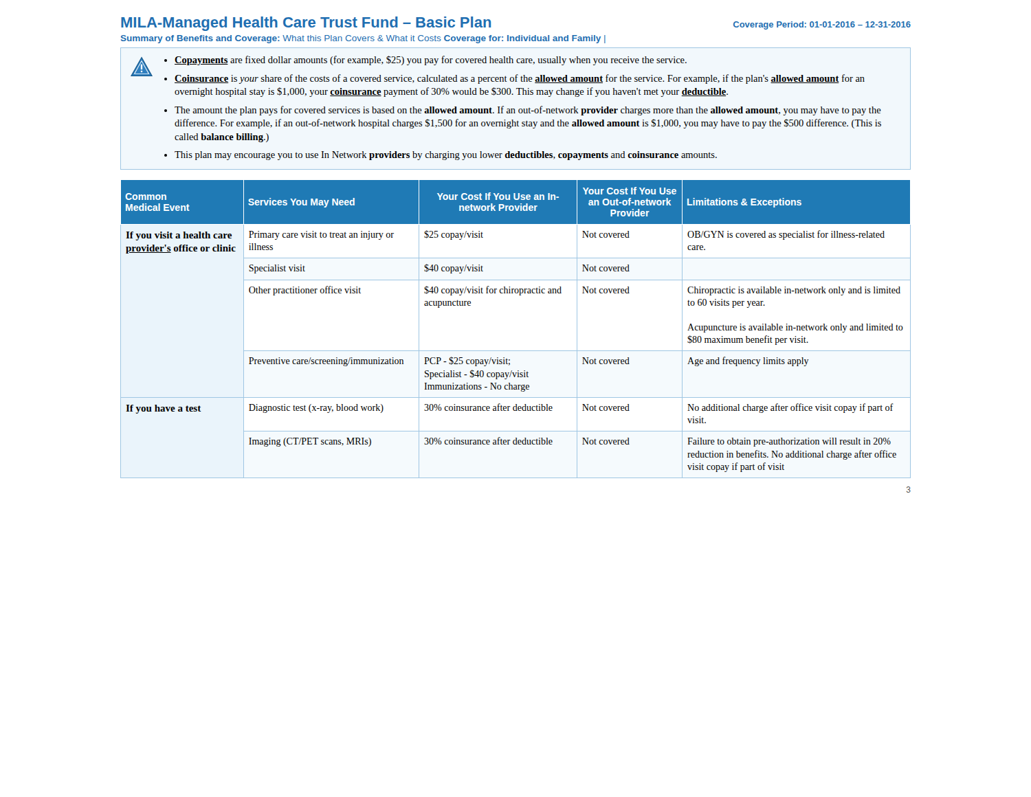MILA-Managed Health Care Trust Fund – Basic Plan
Coverage Period: 01-01-2016 – 12-31-2016
Summary of Benefits and Coverage: What this Plan Covers & What it Costs Coverage for: Individual and Family |
Copayments are fixed dollar amounts (for example, $25) you pay for covered health care, usually when you receive the service.
Coinsurance is your share of the costs of a covered service, calculated as a percent of the allowed amount for the service. For example, if the plan's allowed amount for an overnight hospital stay is $1,000, your coinsurance payment of 30% would be $300. This may change if you haven't met your deductible.
The amount the plan pays for covered services is based on the allowed amount. If an out-of-network provider charges more than the allowed amount, you may have to pay the difference. For example, if an out-of-network hospital charges $1,500 for an overnight stay and the allowed amount is $1,000, you may have to pay the $500 difference. (This is called balance billing.)
This plan may encourage you to use In Network providers by charging you lower deductibles, copayments and coinsurance amounts.
| Common Medical Event | Services You May Need | Your Cost If You Use an In-network Provider | Your Cost If You Use an Out-of-network Provider | Limitations & Exceptions |
| --- | --- | --- | --- | --- |
| If you visit a health care provider's office or clinic | Primary care visit to treat an injury or illness | $25 copay/visit | Not covered | OB/GYN is covered as specialist for illness-related care. |
| Specialist visit | $40 copay/visit | Not covered | |
| Other practitioner office visit | $40 copay/visit for chiropractic and acupuncture | Not covered | Chiropractic is available in-network only and is limited to 60 visits per year. Acupuncture is available in-network only and limited to $80 maximum benefit per visit. |
| Preventive care/screening/immunization | PCP - $25 copay/visit; Specialist - $40 copay/visit Immunizations - No charge | Not covered | Age and frequency limits apply |
| If you have a test | Diagnostic test (x-ray, blood work) | 30% coinsurance after deductible | Not covered | No additional charge after office visit copay if part of visit. |
| Imaging (CT/PET scans, MRIs) | 30% coinsurance after deductible | Not covered | Failure to obtain pre-authorization will result in 20% reduction in benefits. No additional charge after office visit copay if part of visit |
3